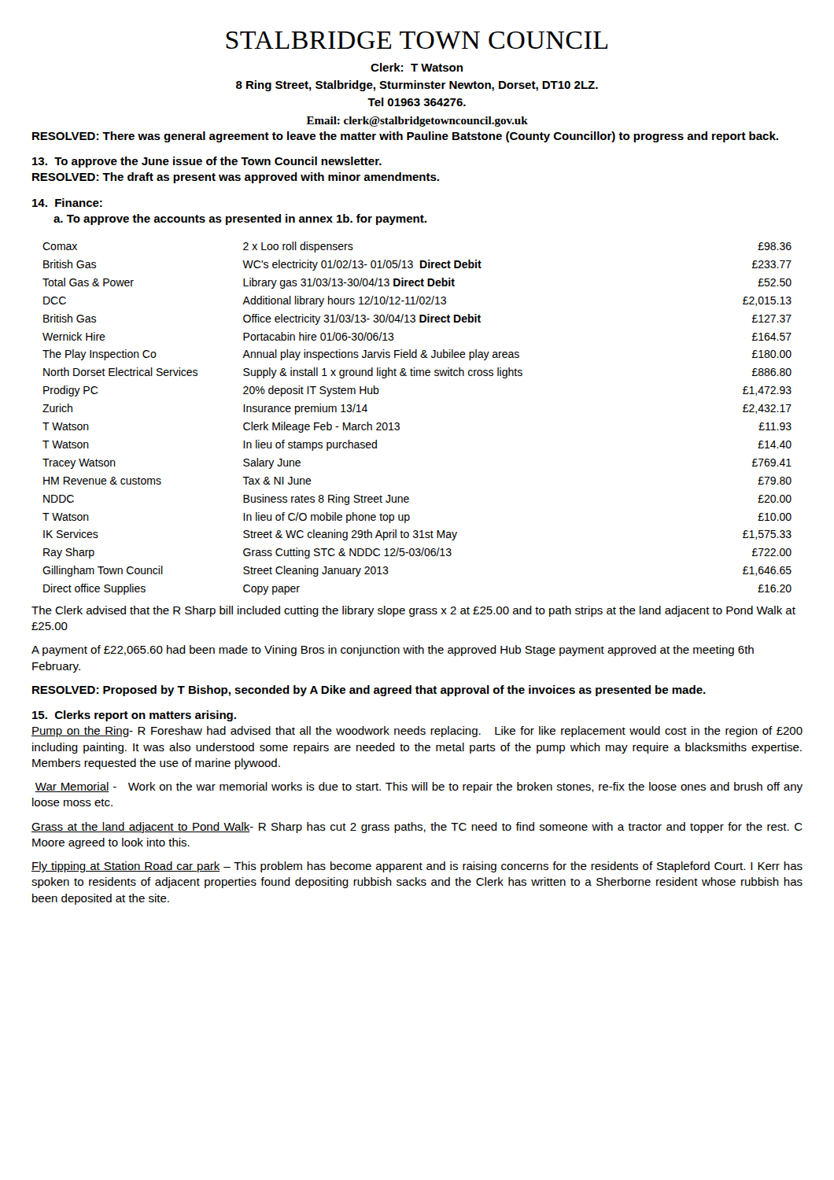STALBRIDGE TOWN COUNCIL
Clerk: T Watson
8 Ring Street, Stalbridge, Sturminster Newton, Dorset, DT10 2LZ.
Tel 01963 364276.
Email: clerk@stalbridgetowncouncil.gov.uk
RESOLVED: There was general agreement to leave the matter with Pauline Batstone (County Councillor) to progress and report back.
13. To approve the June issue of the Town Council newsletter.
RESOLVED: The draft as present was approved with minor amendments.
14. Finance:
a. To approve the accounts as presented in annex 1b. for payment.
| Comax | 2 x Loo roll dispensers | £98.36 |
| British Gas | WC's electricity 01/02/13- 01/05/13 Direct Debit | £233.77 |
| Total Gas & Power | Library gas 31/03/13-30/04/13 Direct Debit | £52.50 |
| DCC | Additional library hours 12/10/12-11/02/13 | £2,015.13 |
| British Gas | Office electricity 31/03/13- 30/04/13 Direct Debit | £127.37 |
| Wernick Hire | Portacabin hire 01/06-30/06/13 | £164.57 |
| The Play Inspection Co | Annual play inspections Jarvis Field & Jubilee play areas | £180.00 |
| North Dorset Electrical Services | Supply & install 1 x ground light & time switch cross lights | £886.80 |
| Prodigy PC | 20% deposit IT System Hub | £1,472.93 |
| Zurich | Insurance premium 13/14 | £2,432.17 |
| T Watson | Clerk Mileage Feb - March 2013 | £11.93 |
| T Watson | In lieu of stamps purchased | £14.40 |
| Tracey Watson | Salary June | £769.41 |
| HM Revenue & customs | Tax & NI June | £79.80 |
| NDDC | Business rates 8 Ring Street June | £20.00 |
| T Watson | In lieu of C/O mobile phone top up | £10.00 |
| IK Services | Street & WC cleaning 29th April to 31st May | £1,575.33 |
| Ray Sharp | Grass Cutting STC & NDDC 12/5-03/06/13 | £722.00 |
| Gillingham Town Council | Street Cleaning January 2013 | £1,646.65 |
| Direct office Supplies | Copy paper | £16.20 |
The Clerk advised that the R Sharp bill included cutting the library slope grass x 2 at £25.00 and to path strips at the land adjacent to Pond Walk at £25.00
A payment of £22,065.60 had been made to Vining Bros in conjunction with the approved Hub Stage payment approved at the meeting 6th February.
RESOLVED: Proposed by T Bishop, seconded by A Dike and agreed that approval of the invoices as presented be made.
15. Clerks report on matters arising.
Pump on the Ring- R Foreshaw had advised that all the woodwork needs replacing. Like for like replacement would cost in the region of £200 including painting. It was also understood some repairs are needed to the metal parts of the pump which may require a blacksmiths expertise. Members requested the use of marine plywood.
War Memorial - Work on the war memorial works is due to start. This will be to repair the broken stones, re-fix the loose ones and brush off any loose moss etc.
Grass at the land adjacent to Pond Walk- R Sharp has cut 2 grass paths, the TC need to find someone with a tractor and topper for the rest. C Moore agreed to look into this.
Fly tipping at Station Road car park – This problem has become apparent and is raising concerns for the residents of Stapleford Court. I Kerr has spoken to residents of adjacent properties found depositing rubbish sacks and the Clerk has written to a Sherborne resident whose rubbish has been deposited at the site.